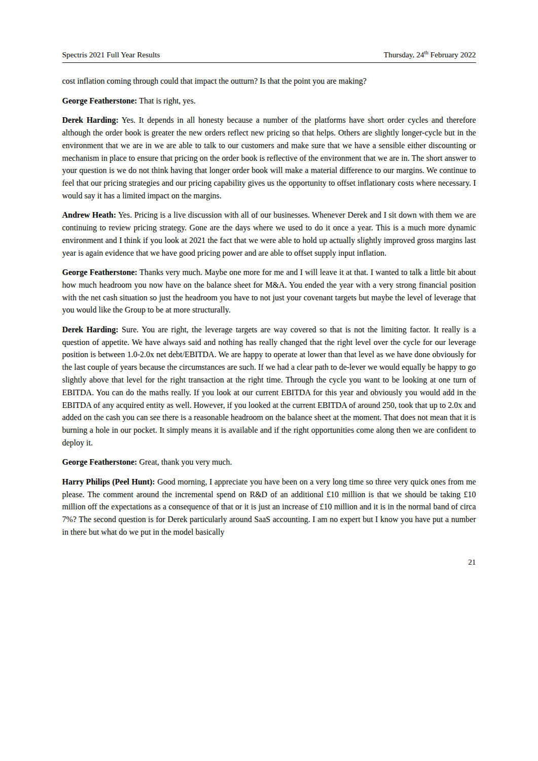Spectris 2021 Full Year Results Thursday, 24th February 2022
cost inflation coming through could that impact the outturn? Is that the point you are making?
George Featherstone: That is right, yes.
Derek Harding: Yes. It depends in all honesty because a number of the platforms have short order cycles and therefore although the order book is greater the new orders reflect new pricing so that helps. Others are slightly longer-cycle but in the environment that we are in we are able to talk to our customers and make sure that we have a sensible either discounting or mechanism in place to ensure that pricing on the order book is reflective of the environment that we are in. The short answer to your question is we do not think having that longer order book will make a material difference to our margins. We continue to feel that our pricing strategies and our pricing capability gives us the opportunity to offset inflationary costs where necessary. I would say it has a limited impact on the margins.
Andrew Heath: Yes. Pricing is a live discussion with all of our businesses. Whenever Derek and I sit down with them we are continuing to review pricing strategy. Gone are the days where we used to do it once a year. This is a much more dynamic environment and I think if you look at 2021 the fact that we were able to hold up actually slightly improved gross margins last year is again evidence that we have good pricing power and are able to offset supply input inflation.
George Featherstone: Thanks very much. Maybe one more for me and I will leave it at that. I wanted to talk a little bit about how much headroom you now have on the balance sheet for M&A. You ended the year with a very strong financial position with the net cash situation so just the headroom you have to not just your covenant targets but maybe the level of leverage that you would like the Group to be at more structurally.
Derek Harding: Sure. You are right, the leverage targets are way covered so that is not the limiting factor. It really is a question of appetite. We have always said and nothing has really changed that the right level over the cycle for our leverage position is between 1.0-2.0x net debt/EBITDA. We are happy to operate at lower than that level as we have done obviously for the last couple of years because the circumstances are such. If we had a clear path to de-lever we would equally be happy to go slightly above that level for the right transaction at the right time. Through the cycle you want to be looking at one turn of EBITDA. You can do the maths really. If you look at our current EBITDA for this year and obviously you would add in the EBITDA of any acquired entity as well. However, if you looked at the current EBITDA of around 250, took that up to 2.0x and added on the cash you can see there is a reasonable headroom on the balance sheet at the moment. That does not mean that it is burning a hole in our pocket. It simply means it is available and if the right opportunities come along then we are confident to deploy it.
George Featherstone: Great, thank you very much.
Harry Philips (Peel Hunt): Good morning, I appreciate you have been on a very long time so three very quick ones from me please. The comment around the incremental spend on R&D of an additional £10 million is that we should be taking £10 million off the expectations as a consequence of that or it is just an increase of £10 million and it is in the normal band of circa 7%? The second question is for Derek particularly around SaaS accounting. I am no expert but I know you have put a number in there but what do we put in the model basically
21